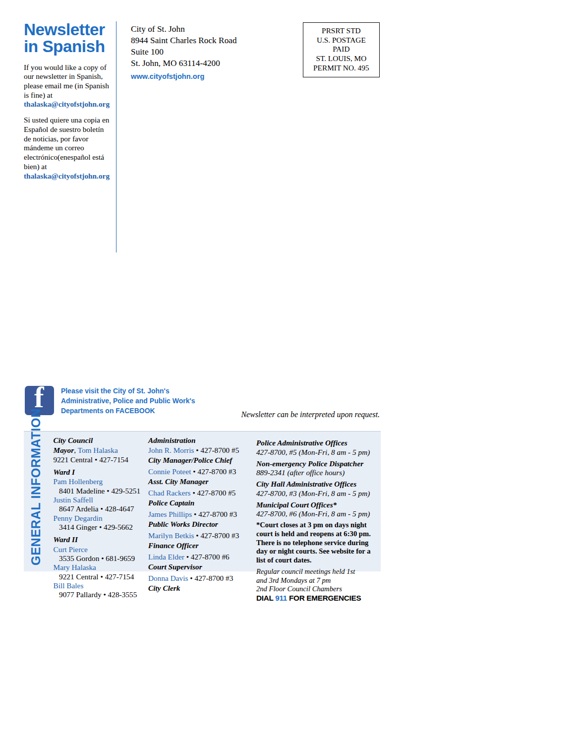Newsletter
in Spanish
If you would like a copy of our newsletter in Spanish, please email me (in Spanish is fine) at thalaska@cityofstjohn.org
Si usted quiere una copia en Español de suestro boletín de noticias, por favor mándeme un correo electrónico(enespañol está bien) at thalaska@cityofstjohn.org
City of St. John
8944 Saint Charles Rock Road
Suite 100
St. John, MO 63114-4200 www.cityofstjohn.org
PRSRT STD
U.S. POSTAGE
PAID
ST. LOUIS, MO
PERMIT NO. 495
f
Please visit the City of St. John's
Administrative, Police and Public Work's
Departments on FACEBOOK
Newsletter can be interpreted upon request.
GENERAL INFORMATION
City Council
Mayor, Tom Halaska
9221 Central • 427-7154
Ward I
Pam Hollenberg
8401 Madeline • 429-5251
Justin Saffell
8647 Ardelia • 428-4647
Penny Degardin
3414 Ginger • 429-5662
Ward II
Curt Pierce
3535 Gordon • 681-9659
Mary Halaska
9221 Central • 427-7154
Bill Bales
9077 Pallardy • 428-3555
Administration
John R. Morris • 427-8700 #5
City Manager/Police Chief
Connie Poteet • 427-8700 #3
Asst. City Manager
Chad Rackers • 427-8700 #5
Police Captain
James Phillips • 427-8700 #3
Public Works Director
Marilyn Betkis • 427-8700 #3
Finance Officer
Linda Elder • 427-8700 #6
Court Supervisor
Donna Davis • 427-8700 #3
City Clerk
Police Administrative Offices
427-8700, #5 (Mon-Fri, 8 am - 5 pm)
Non-emergency Police Dispatcher
889-2341 (after office hours)
City Hall Administrative Offices
427-8700, #3 (Mon-Fri, 8 am - 5 pm)
Municipal Court Offices*
427-8700, #6 (Mon-Fri, 8 am - 5 pm)
*Court closes at 3 pm on days night court is held and reopens at 6:30 pm. There is no telephone service during day or night courts. See website for a list of court dates.
Regular council meetings held 1st
and 3rd Mondays at 7 pm
2nd Floor Council Chambers
DIAL 911 FOR EMERGENCIES